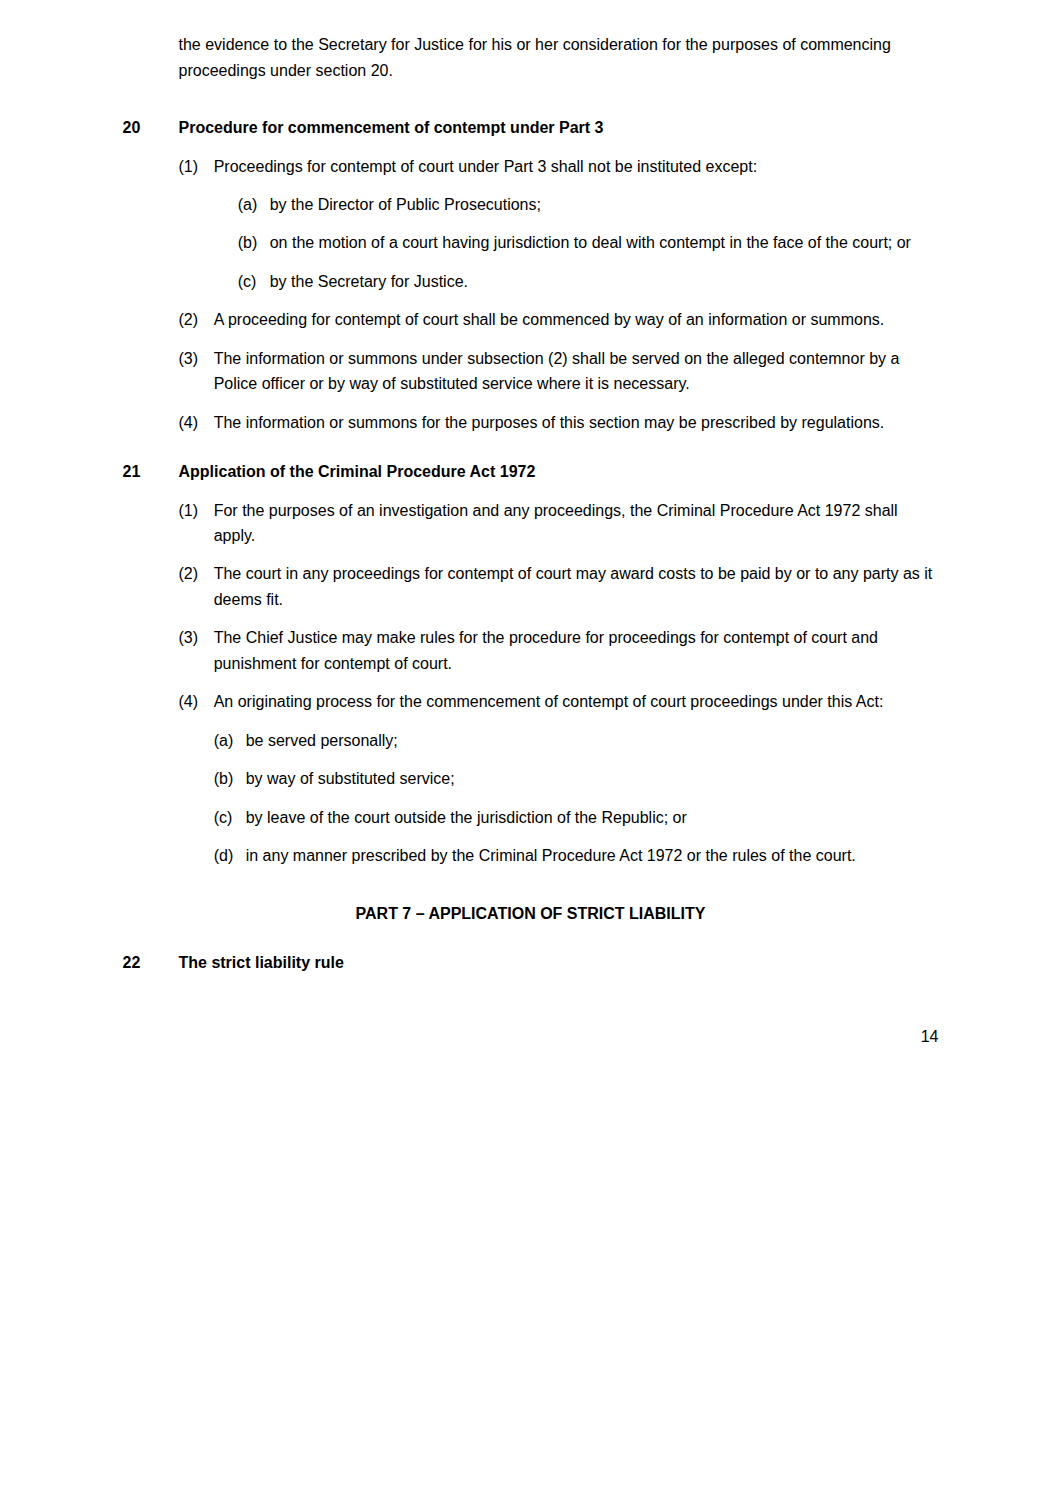the evidence to the Secretary for Justice for his or her consideration for the purposes of commencing proceedings under section 20.
20 Procedure for commencement of contempt under Part 3
Proceedings for contempt of court under Part 3 shall not be instituted except:
by the Director of Public Prosecutions;
on the motion of a court having jurisdiction to deal with contempt in the face of the court; or
by the Secretary for Justice.
A proceeding for contempt of court shall be commenced by way of an information or summons.
The information or summons under subsection (2) shall be served on the alleged contemnor by a Police officer or by way of substituted service where it is necessary.
The information or summons for the purposes of this section may be prescribed by regulations.
21 Application of the Criminal Procedure Act 1972
For the purposes of an investigation and any proceedings, the Criminal Procedure Act 1972 shall apply.
The court in any proceedings for contempt of court may award costs to be paid by or to any party as it deems fit.
The Chief Justice may make rules for the procedure for proceedings for contempt of court and punishment for contempt of court.
An originating process for the commencement of contempt of court proceedings under this Act:
be served personally;
by way of substituted service;
by leave of the court outside the jurisdiction of the Republic; or
in any manner prescribed by the Criminal Procedure Act 1972 or the rules of the court.
PART 7 – APPLICATION OF STRICT LIABILITY
22 The strict liability rule
14